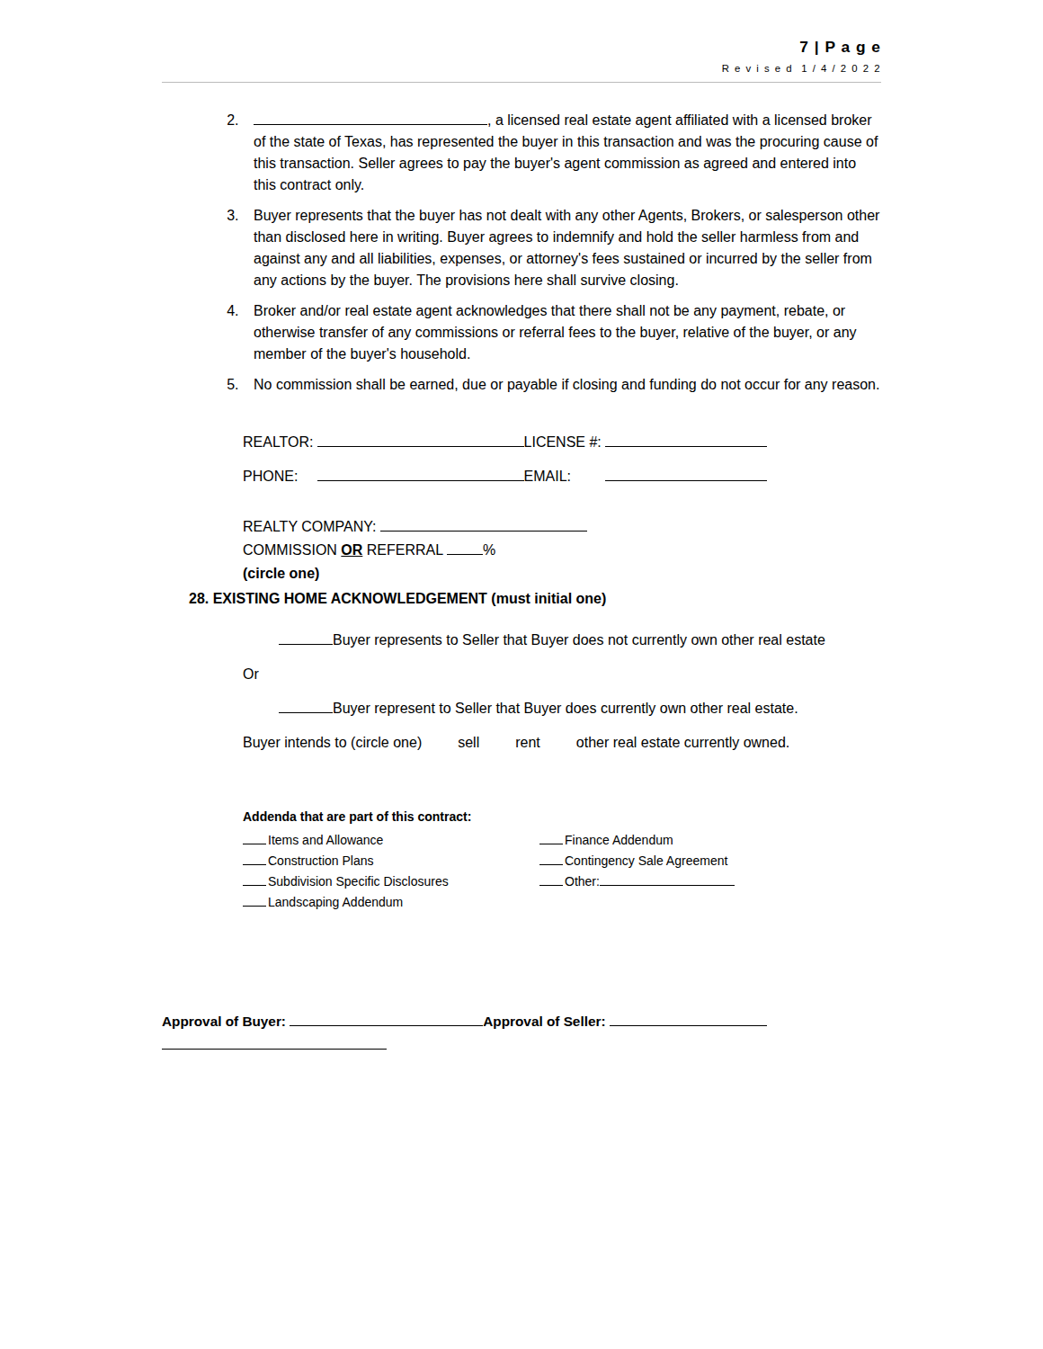7 | P a g e
R e v i s e d 1 / 4 / 2 0 2 2
, a licensed real estate agent affiliated with a licensed broker of the state of Texas, has represented the buyer in this transaction and was the procuring cause of this transaction. Seller agrees to pay the buyer's agent commission as agreed and entered into this contract only.
Buyer represents that the buyer has not dealt with any other Agents, Brokers, or salesperson other than disclosed here in writing. Buyer agrees to indemnify and hold the seller harmless from and against any and all liabilities, expenses, or attorney's fees sustained or incurred by the seller from any actions by the buyer. The provisions here shall survive closing.
Broker and/or real estate agent acknowledges that there shall not be any payment, rebate, or otherwise transfer of any commissions or referral fees to the buyer, relative of the buyer, or any member of the buyer's household.
No commission shall be earned, due or payable if closing and funding do not occur for any reason.
| REALTOR: | | LICENSE #: | |
| PHONE: | | EMAIL: | |
REALTY COMPANY:
COMMISSION OR REFERRAL %
(circle one)
28. EXISTING HOME ACKNOWLEDGEMENT (must initial one)
Buyer represents to Seller that Buyer does not currently own other real estate
Or
Buyer represent to Seller that Buyer does currently own other real estate.
Buyer intends to (circle one) sell rent other real estate currently owned.
Addenda that are part of this contract:
| Items and Allowance | Finance Addendum |
| Construction Plans | Contingency Sale Agreement |
| Subdivision Specific Disclosures | Other: |
| Landscaping Addendum | |
Approval of Buyer: Approval of Seller: